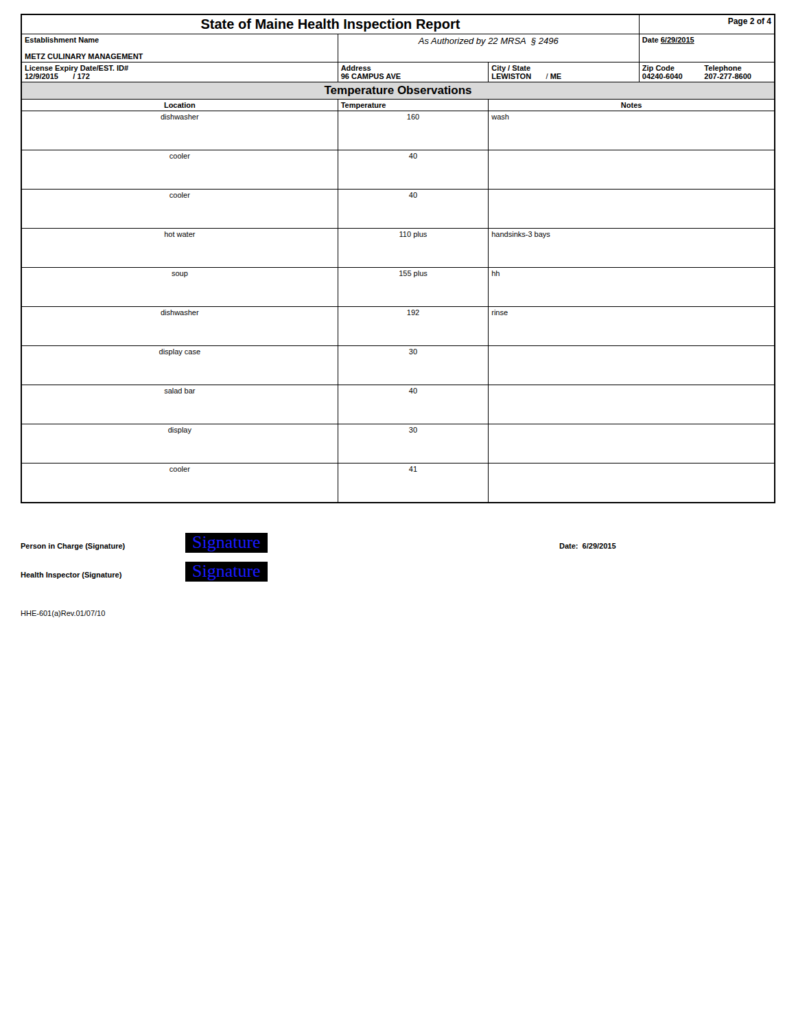| State of Maine Health Inspection Report | Page 2 of 4 |
| Establishment Name METZ CULINARY MANAGEMENT | As Authorized by 22 MRSA § 2496 | Date 6/29/2015 |
| License Expiry Date/EST. ID# 12/9/2015 / 172 | Address 96 CAMPUS AVE | City / State LEWISTON / ME | / Zip Code 04240-6040 / Telephone 207-277-8600 / |
| Temperature Observations |
| Location | Temperature | Notes |
| dishwasher | 160 | wash |
| cooler | 40 | |
| cooler | 40 | |
| hot water | 110 plus | handsinks-3 bays |
| soup | 155 plus | hh |
| dishwasher | 192 | rinse |
| display case | 30 | |
| salad bar | 40 | |
| display | 30 | |
| cooler | 41 | |
| Person in Charge (Signature) | Signature | Date: 6/29/2015 |
| Health Inspector (Signature) | Signature | |
HHE-601(a)Rev.01/07/10